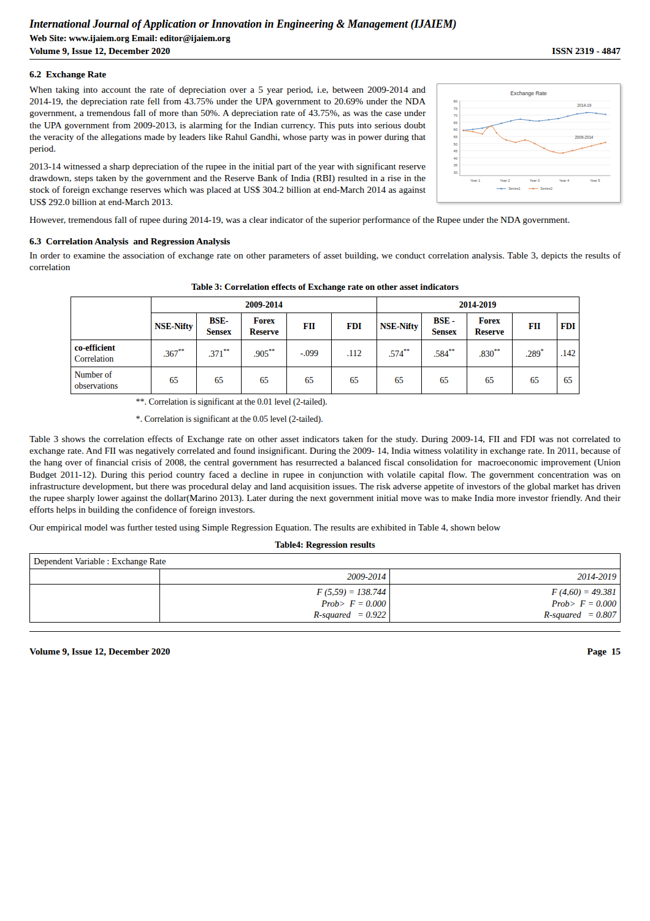International Journal of Application or Innovation in Engineering & Management (IJAIEM)
Web Site: www.ijaiem.org Email: editor@ijaiem.org
Volume 9, Issue 12, December 2020 ISSN 2319 - 4847
6.2 Exchange Rate
Exchange Rate 80 75 70 65 60 55 50 45 40 35 30 Year 1 Year 2 Year 3 Year 4 Year 5 2014-19 2009-2014 Series1 Series2
When taking into account the rate of depreciation over a 5 year period, i.e, between 2009-2014 and 2014-19, the depreciation rate fell from 43.75% under the UPA government to 20.69% under the NDA government, a tremendous fall of more than 50%. A depreciation rate of 43.75%, as was the case under the UPA government from 2009-2013, is alarming for the Indian currency. This puts into serious doubt the veracity of the allegations made by leaders like Rahul Gandhi, whose party was in power during that period.
2013-14 witnessed a sharp depreciation of the rupee in the initial part of the year with significant reserve drawdown, steps taken by the government and the Reserve Bank of India (RBI) resulted in a rise in the stock of foreign exchange reserves which was placed at US$ 304.2 billion at end-March 2014 as against US$ 292.0 billion at end-March 2013.
However, tremendous fall of rupee during 2014-19, was a clear indicator of the superior performance of the Rupee under the NDA government.
6.3 Correlation Analysis and Regression Analysis
In order to examine the association of exchange rate on other parameters of asset building, we conduct correlation analysis. Table 3, depicts the results of correlation
Table 3: Correlation effects of Exchange rate on other asset indicators
| | 2009-2014 | 2014-2019 |
| --- | --- | --- |
| NSE-Nifty | BSE-Sensex | Forex Reserve | FII | FDI | NSE-Nifty | BSE -Sensex | Forex Reserve | FII | FDI |
| co-efficient Correlation | .367 ** | .371 ** | .905 ** | -.099 | .112 | .574 ** | .584 ** | .830 ** | .289 * | .142 |
| Number of observations | 65 | 65 | 65 | 65 | 65 | 65 | 65 | 65 | 65 | 65 |
**. Correlation is significant at the 0.01 level (2-tailed).
*. Correlation is significant at the 0.05 level (2-tailed).
Table 3 shows the correlation effects of Exchange rate on other asset indicators taken for the study. During 2009-14, FII and FDI was not correlated to exchange rate. And FII was negatively correlated and found insignificant. During the 2009- 14, India witness volatility in exchange rate. In 2011, because of the hang over of financial crisis of 2008, the central government has resurrected a balanced fiscal consolidation for macroeconomic improvement (Union Budget 2011-12). During this period country faced a decline in rupee in conjunction with volatile capital flow. The government concentration was on infrastructure development, but there was procedural delay and land acquisition issues. The risk adverse appetite of investors of the global market has driven the rupee sharply lower against the dollar(Marino 2013). Later during the next government initial move was to make India more investor friendly. And their efforts helps in building the confidence of foreign investors.
Our empirical model was further tested using Simple Regression Equation. The results are exhibited in Table 4, shown below
Table4: Regression results
| Dependent Variable : Exchange Rate |
| | 2009-2014 | 2014-2019 |
| | F (5,59) = 138.744 Prob> F = 0.000 R-squared = 0.922 | F (4,60) = 49.381 Prob> F = 0.000 R-squared = 0.807 |
Volume 9, Issue 12, December 2020 Page 15